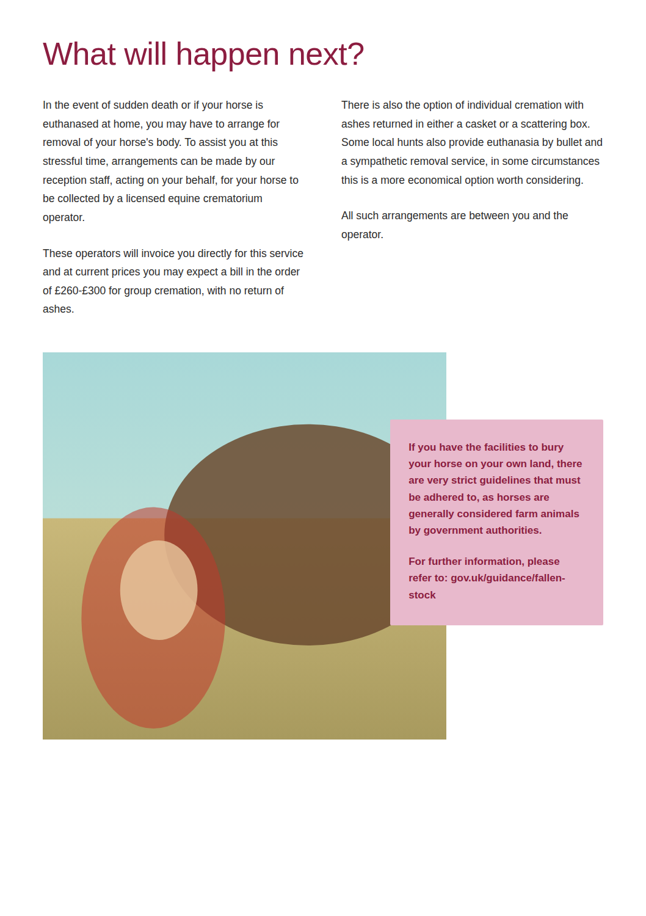What will happen next?
In the event of sudden death or if your horse is euthanased at home, you may have to arrange for removal of your horse's body. To assist you at this stressful time, arrangements can be made by our reception staff, acting on your behalf, for your horse to be collected by a licensed equine crematorium operator.
These operators will invoice you directly for this service and at current prices you may expect a bill in the order of £260-£300 for group cremation, with no return of ashes.
There is also the option of individual cremation with ashes returned in either a casket or a scattering box. Some local hunts also provide euthanasia by bullet and a sympathetic removal service, in some circumstances this is a more economical option worth considering.
All such arrangements are between you and the operator.
If you have the facilities to bury your horse on your own land, there are very strict guidelines that must be adhered to, as horses are generally considered farm animals by government authorities.
For further information, please refer to: gov.uk/guidance/fallen-stock